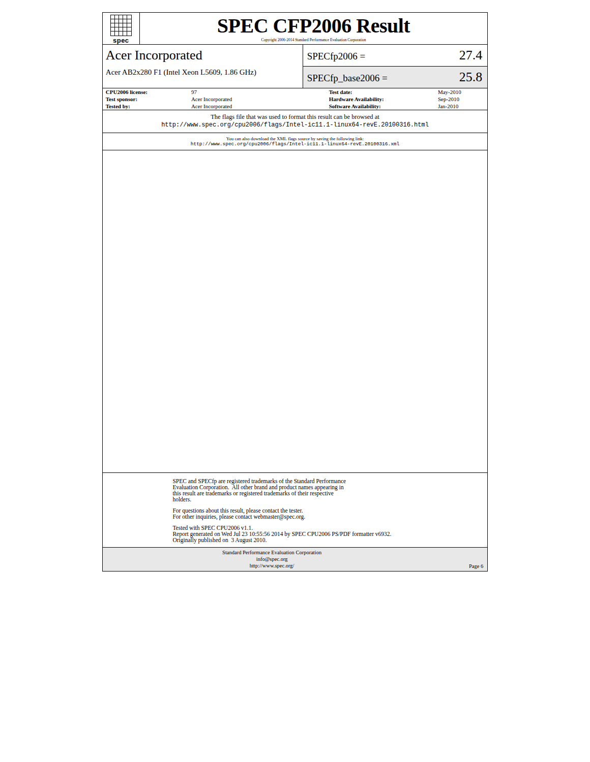spec
SPEC CFP2006 Result
Copyright 2006-2014 Standard Performance Evaluation Corporation
Acer Incorporated
Acer AB2x280 F1 (Intel Xeon L5609, 1.86 GHz)
SPECfp2006 =
27.4
SPECfp_base2006 =
25.8
| CPU2006 license: | 97 | | Test date: | May-2010 |
| Test sponsor: | Acer Incorporated | | Hardware Availability: | Sep-2010 |
| Tested by: | Acer Incorporated | | Software Availability: | Jan-2010 |
The flags file that was used to format this result can be browsed at
http://www.spec.org/cpu2006/flags/Intel-ic11.1-linux64-revE.20100316.html
You can also download the XML flags source by saving the following link:
http://www.spec.org/cpu2006/flags/Intel-ic11.1-linux64-revE.20100316.xml
SPEC and SPECfp are registered trademarks of the Standard Performance
Evaluation Corporation. All other brand and product names appearing in
this result are trademarks or registered trademarks of their respective
holders.
For questions about this result, please contact the tester.
For other inquiries, please contact webmaster@spec.org.
Tested with SPEC CPU2006 v1.1.
Report generated on Wed Jul 23 10:55:56 2014 by SPEC CPU2006 PS/PDF formatter v6932.
Originally published on 3 August 2010.
Standard Performance Evaluation Corporation
info@spec.org
http://www.spec.org/
Page 6